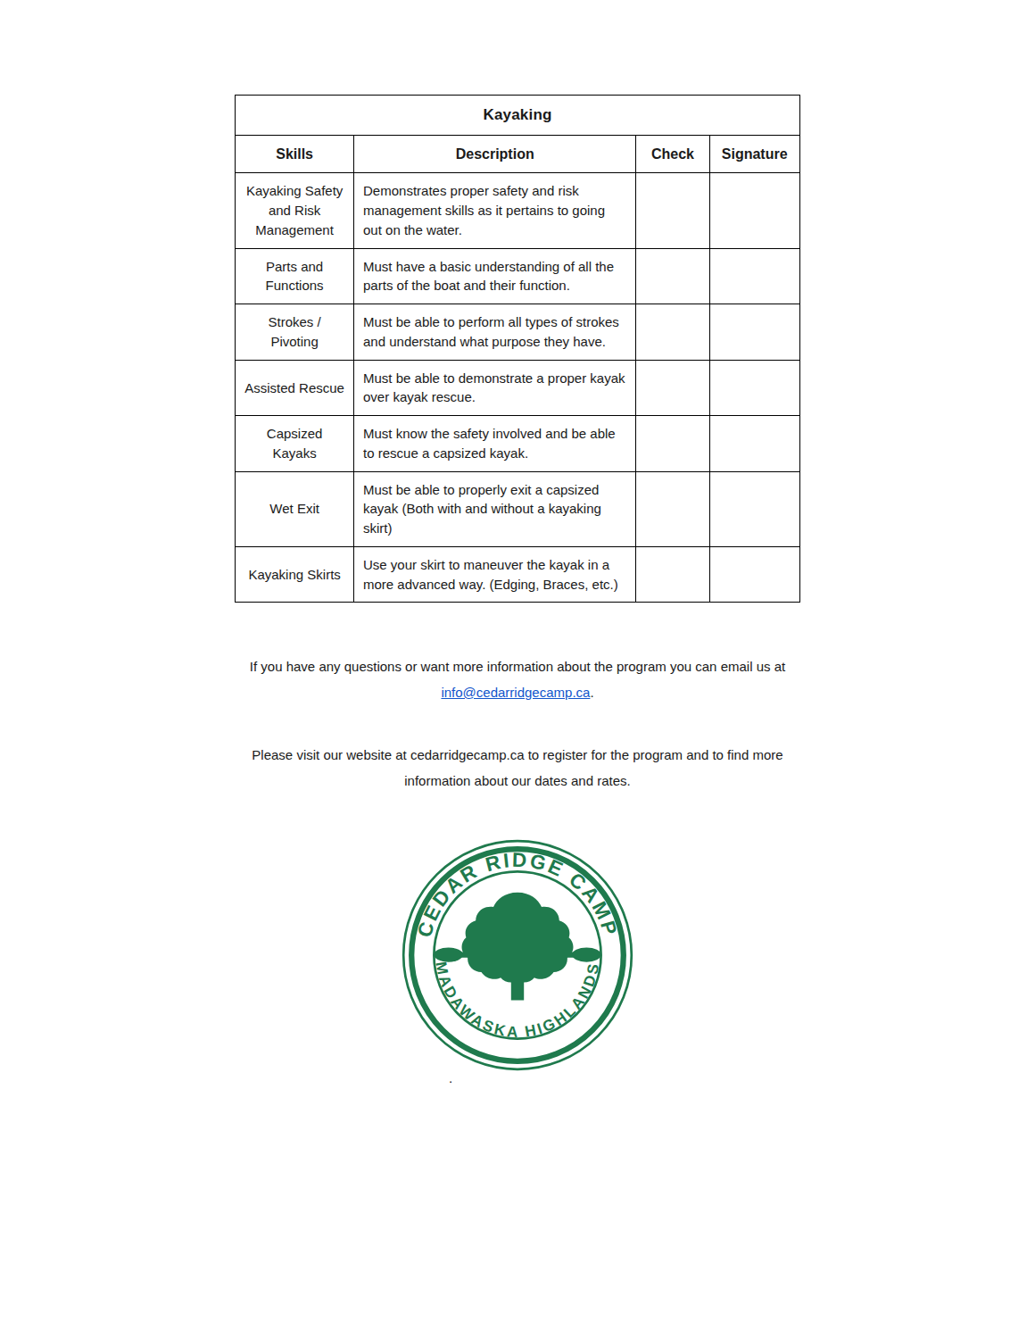Kayaking
| Skills | Description | Check | Signature |
| --- | --- | --- | --- |
| Kayaking Safety and Risk Management | Demonstrates proper safety and risk management skills as it pertains to going out on the water. | | |
| Parts and Functions | Must have a basic understanding of all the parts of the boat and their function. | | |
| Strokes / Pivoting | Must be able to perform all types of strokes and understand what purpose they have. | | |
| Assisted Rescue | Must be able to demonstrate a proper kayak over kayak rescue. | | |
| Capsized Kayaks | Must know the safety involved and be able to rescue a capsized kayak. | | |
| Wet Exit | Must be able to properly exit a capsized kayak (Both with and without a kayaking skirt) | | |
| Kayaking Skirts | Use your skirt to maneuver the kayak in a more advanced way. (Edging, Braces, etc.) | | |
If you have any questions or want more information about the program you can email us at
info@cedarridgecamp.ca.
Please visit our website at cedarridgecamp.ca to register for the program and to find more
information about our dates and rates.
CEDAR RIDGE CAMP MADAWASKA HIGHLANDS .